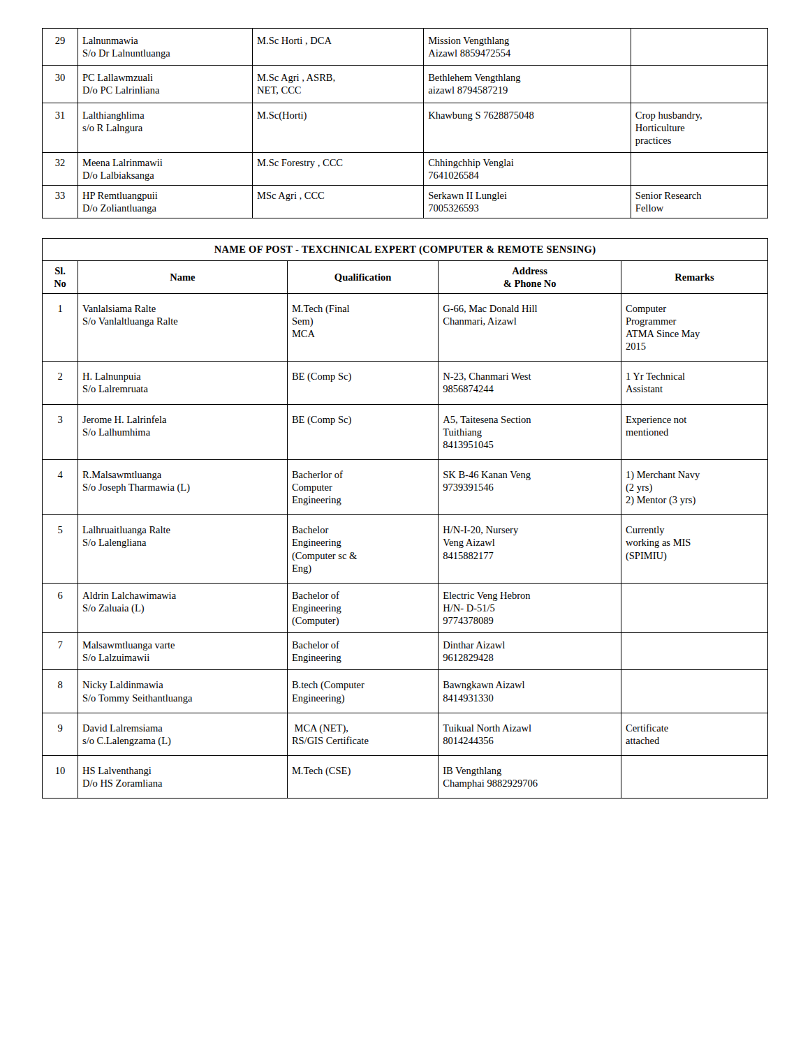| 29 | Lalnunmawia S/o Dr Lalnuntluanga | M.Sc Horti , DCA | Mission Vengthlang Aizawl 8859472554 | |
| 30 | PC Lallawmzuali D/o PC Lalrinliana | M.Sc Agri , ASRB, NET, CCC | Bethlehem Vengthlang aizawl 8794587219 | |
| 31 | Lalthianghlima s/o R Lalngura | M.Sc(Horti) | Khawbung S 7628875048 | Crop husbandry, Horticulture practices |
| 32 | Meena Lalrinmawii D/o Lalbiaksanga | M.Sc Forestry , CCC | Chhingchhip Venglai 7641026584 | |
| 33 | HP Remtluangpuii D/o Zoliantluanga | MSc Agri , CCC | Serkawn II Lunglei 7005326593 | Senior Research Fellow |
| NAME OF POST - TEXCHNICAL EXPERT (COMPUTER & REMOTE SENSING) |
| Sl. No | Name | Qualification | Address & Phone No | Remarks |
| 1 | Vanlalsiama Ralte S/o Vanlaltluanga Ralte | M.Tech (Final Sem) MCA | G-66, Mac Donald Hill Chanmari, Aizawl | Computer Programmer ATMA Since May 2015 |
| 2 | H. Lalnunpuia S/o Lalremruata | BE (Comp Sc) | N-23, Chanmari West 9856874244 | 1 Yr Technical Assistant |
| 3 | Jerome H. Lalrinfela S/o Lalhumhima | BE (Comp Sc) | A5, Taitesena Section Tuithiang 8413951045 | Experience not mentioned |
| 4 | R.Malsawmtluanga S/o Joseph Tharmawia (L) | Bacherlor of Computer Engineering | SK B-46 Kanan Veng 9739391546 | 1) Merchant Navy (2 yrs) 2) Mentor (3 yrs) |
| 5 | Lalhruaitluanga Ralte S/o Lalengliana | Bachelor Engineering (Computer sc & Eng) | H/N-I-20, Nursery Veng Aizawl 8415882177 | Currently working as MIS (SPIMIU) |
| 6 | Aldrin Lalchawimawia S/o Zaluaia (L) | Bachelor of Engineering (Computer) | Electric Veng Hebron H/N- D-51/5 9774378089 | |
| 7 | Malsawmtluanga varte S/o Lalzuimawii | Bachelor of Engineering | Dinthar Aizawl 9612829428 | |
| 8 | Nicky Laldinmawia S/o Tommy Seithantluanga | B.tech (Computer Engineering) | Bawngkawn Aizawl 8414931330 | |
| 9 | David Lalremsiama s/o C.Lalengzama (L) | MCA (NET), RS/GIS Certificate | Tuikual North Aizawl 8014244356 | Certificate attached |
| 10 | HS Lalventhangi D/o HS Zoramliana | M.Tech (CSE) | IB Vengthlang Champhai 9882929706 | |